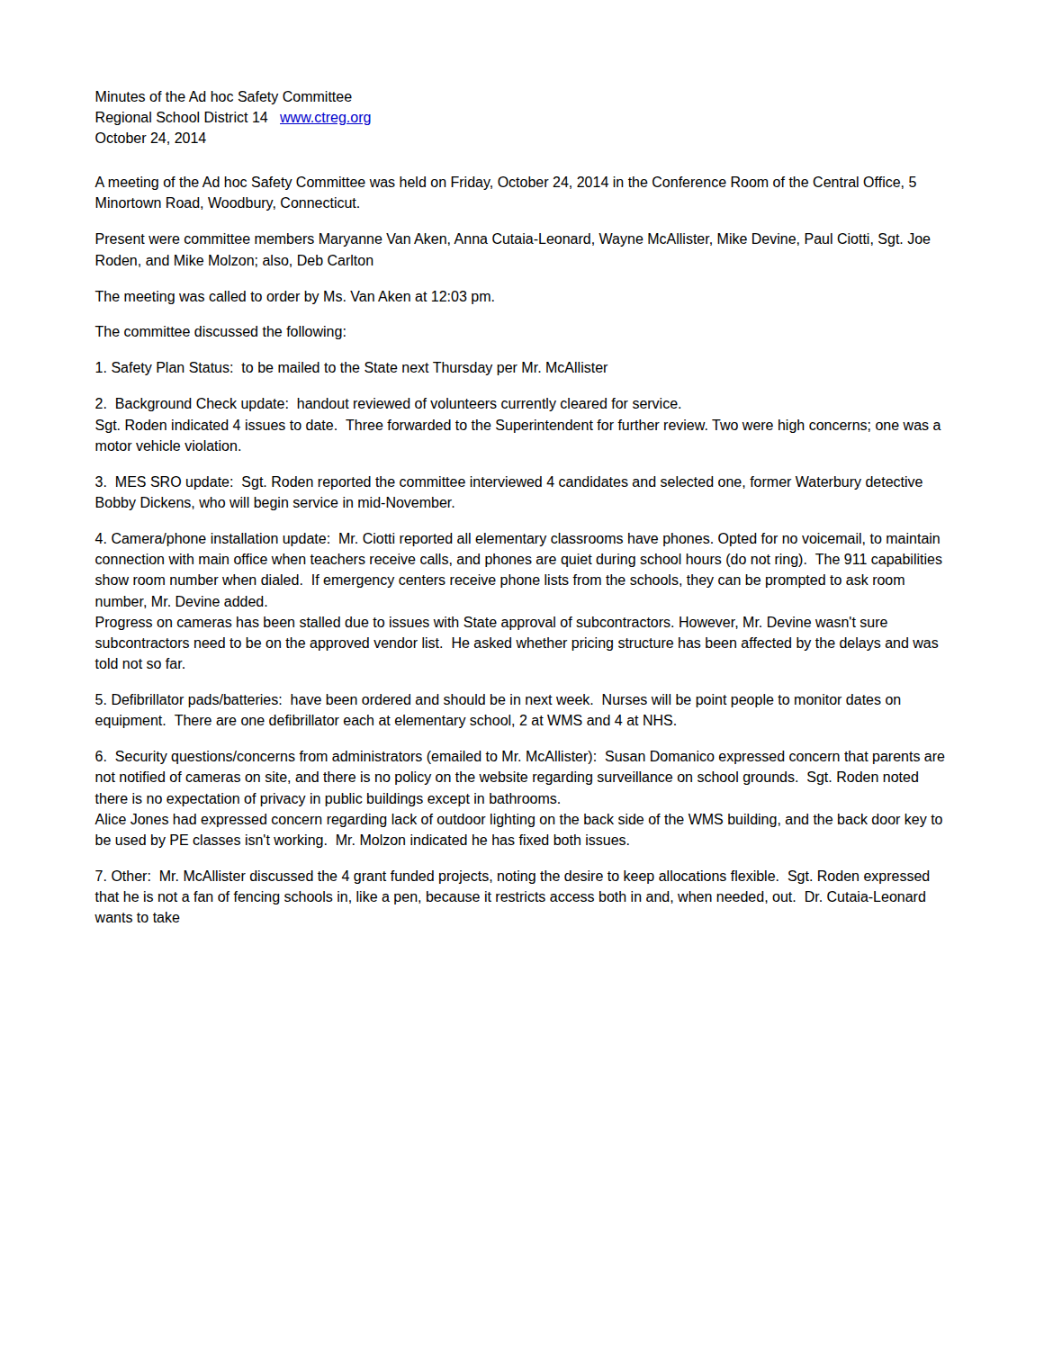Minutes of the Ad hoc Safety Committee
Regional School District 14 www.ctreg.org
October 24, 2014
A meeting of the Ad hoc Safety Committee was held on Friday, October 24, 2014 in the Conference Room of the Central Office, 5 Minortown Road, Woodbury, Connecticut.
Present were committee members Maryanne Van Aken, Anna Cutaia-Leonard, Wayne McAllister, Mike Devine, Paul Ciotti, Sgt. Joe Roden, and Mike Molzon; also, Deb Carlton
The meeting was called to order by Ms. Van Aken at 12:03 pm.
The committee discussed the following:
1. Safety Plan Status: to be mailed to the State next Thursday per Mr. McAllister
2. Background Check update: handout reviewed of volunteers currently cleared for service.
Sgt. Roden indicated 4 issues to date. Three forwarded to the Superintendent for further review. Two were high concerns; one was a motor vehicle violation.
3. MES SRO update: Sgt. Roden reported the committee interviewed 4 candidates and selected one, former Waterbury detective Bobby Dickens, who will begin service in mid-November.
4. Camera/phone installation update: Mr. Ciotti reported all elementary classrooms have phones. Opted for no voicemail, to maintain connection with main office when teachers receive calls, and phones are quiet during school hours (do not ring). The 911 capabilities show room number when dialed. If emergency centers receive phone lists from the schools, they can be prompted to ask room number, Mr. Devine added.
Progress on cameras has been stalled due to issues with State approval of subcontractors. However, Mr. Devine wasn't sure subcontractors need to be on the approved vendor list. He asked whether pricing structure has been affected by the delays and was told not so far.
5. Defibrillator pads/batteries: have been ordered and should be in next week. Nurses will be point people to monitor dates on equipment. There are one defibrillator each at elementary school, 2 at WMS and 4 at NHS.
6. Security questions/concerns from administrators (emailed to Mr. McAllister): Susan Domanico expressed concern that parents are not notified of cameras on site, and there is no policy on the website regarding surveillance on school grounds. Sgt. Roden noted there is no expectation of privacy in public buildings except in bathrooms.
Alice Jones had expressed concern regarding lack of outdoor lighting on the back side of the WMS building, and the back door key to be used by PE classes isn't working. Mr. Molzon indicated he has fixed both issues.
7. Other: Mr. McAllister discussed the 4 grant funded projects, noting the desire to keep allocations flexible. Sgt. Roden expressed that he is not a fan of fencing schools in, like a pen, because it restricts access both in and, when needed, out. Dr. Cutaia-Leonard wants to take